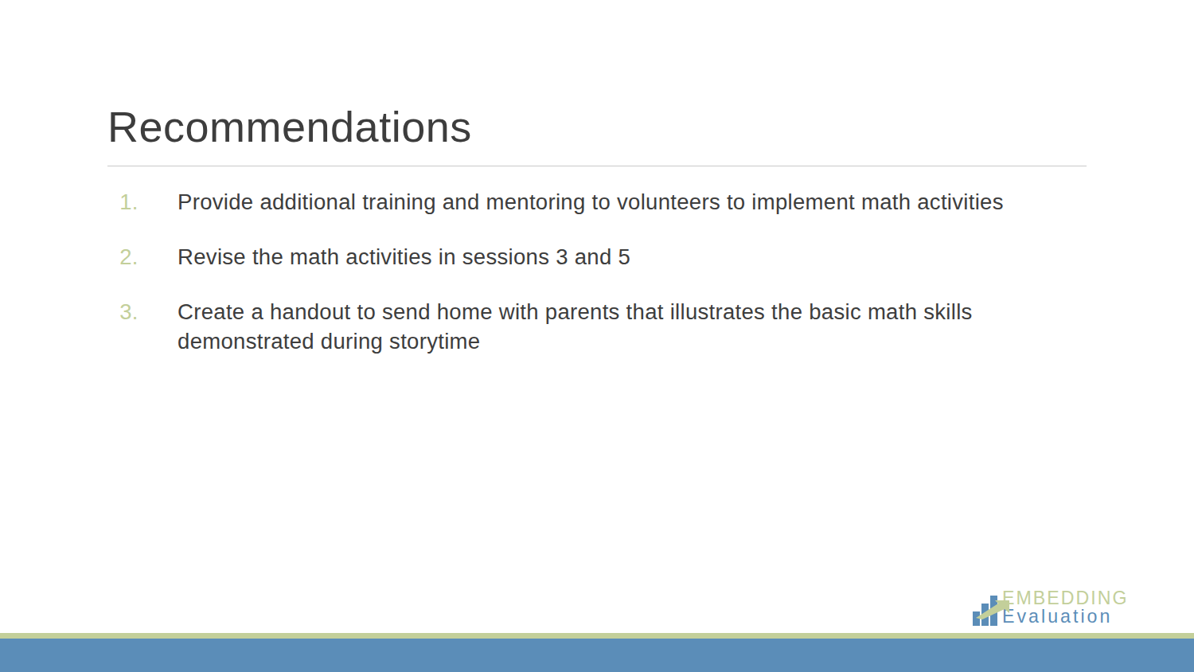Recommendations
Provide additional training and mentoring to volunteers to implement math activities
Revise the math activities in sessions 3 and 5
Create a handout to send home with parents that illustrates the basic math skills demonstrated during storytime
EMBEDDING Evaluation